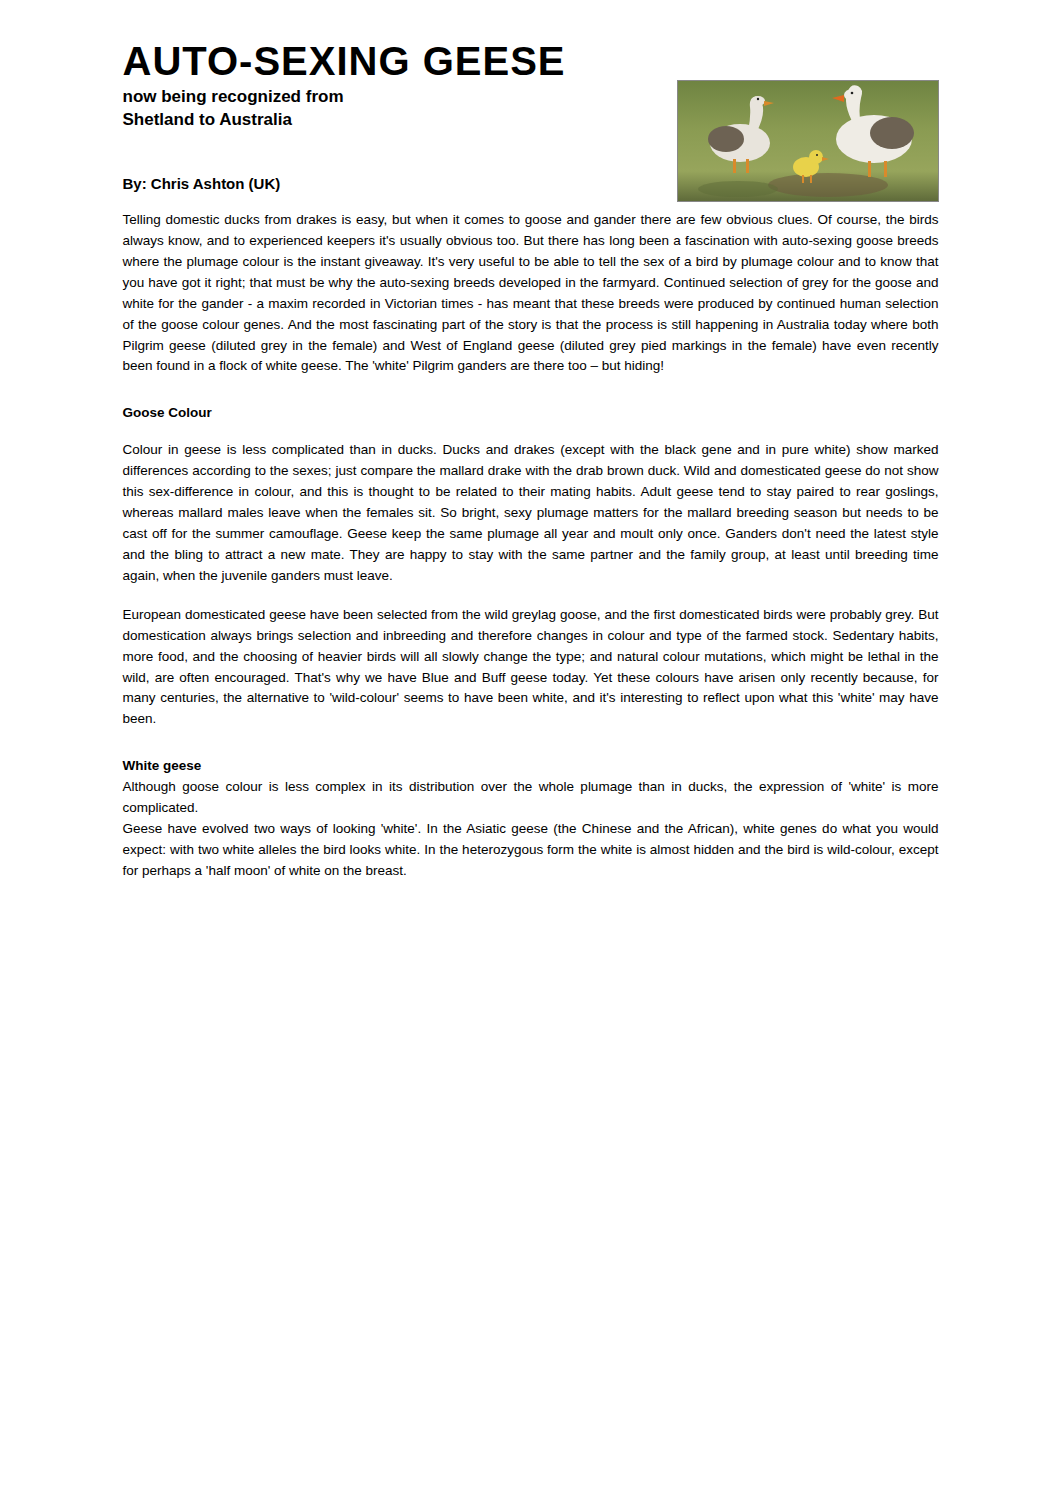AUTO-SEXING GEESE
now being recognized from
Shetland to Australia
By: Chris Ashton (UK)
Telling domestic ducks from drakes is easy, but when it comes to goose and gander there are few obvious clues. Of course, the birds always know, and to experienced keepers it's usually obvious too. But there has long been a fascination with auto-sexing goose breeds where the plumage colour is the instant giveaway. It's very useful to be able to tell the sex of a bird by plumage colour and to know that you have got it right; that must be why the auto-sexing breeds developed in the farmyard. Continued selection of grey for the goose and white for the gander - a maxim recorded in Victorian times - has meant that these breeds were produced by continued human selection of the goose colour genes. And the most fascinating part of the story is that the process is still happening in Australia today where both Pilgrim geese (diluted grey in the female) and West of England geese (diluted grey pied markings in the female) have even recently been found in a flock of white geese. The 'white' Pilgrim ganders are there too – but hiding!
Goose Colour
Colour in geese is less complicated than in ducks. Ducks and drakes (except with the black gene and in pure white) show marked differences according to the sexes; just compare the mallard drake with the drab brown duck. Wild and domesticated geese do not show this sex-difference in colour, and this is thought to be related to their mating habits. Adult geese tend to stay paired to rear goslings, whereas mallard males leave when the females sit. So bright, sexy plumage matters for the mallard breeding season but needs to be cast off for the summer camouflage. Geese keep the same plumage all year and moult only once. Ganders don't need the latest style and the bling to attract a new mate. They are happy to stay with the same partner and the family group, at least until breeding time again, when the juvenile ganders must leave.
European domesticated geese have been selected from the wild greylag goose, and the first domesticated birds were probably grey. But domestication always brings selection and inbreeding and therefore changes in colour and type of the farmed stock. Sedentary habits, more food, and the choosing of heavier birds will all slowly change the type; and natural colour mutations, which might be lethal in the wild, are often encouraged. That's why we have Blue and Buff geese today. Yet these colours have arisen only recently because, for many centuries, the alternative to 'wild-colour' seems to have been white, and it's interesting to reflect upon what this 'white' may have been.
White geese
Although goose colour is less complex in its distribution over the whole plumage than in ducks, the expression of 'white' is more complicated.
Geese have evolved two ways of looking 'white'. In the Asiatic geese (the Chinese and the African), white genes do what you would expect: with two white alleles the bird looks white. In the heterozygous form the white is almost hidden and the bird is wild-colour, except for perhaps a 'half moon' of white on the breast.